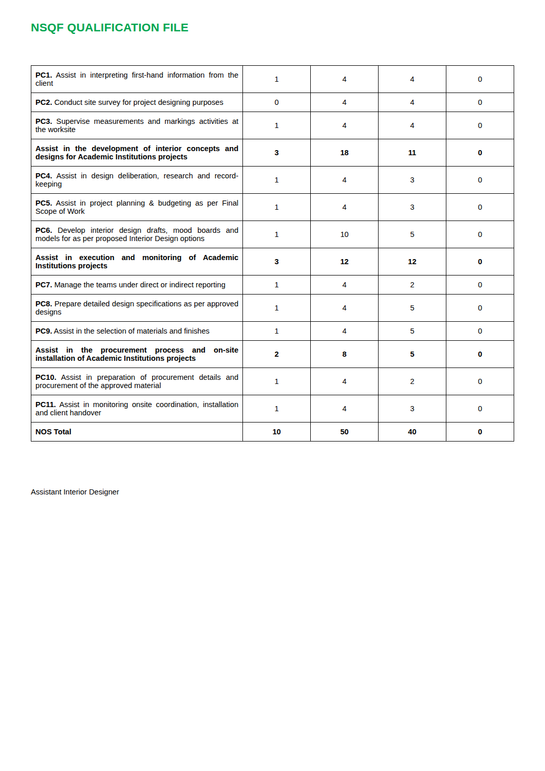NSQF QUALIFICATION FILE
| PC1. Assist in interpreting first-hand information from the client | 1 | 4 | 4 | 0 |
| PC2. Conduct site survey for project designing purposes | 0 | 4 | 4 | 0 |
| PC3. Supervise measurements and markings activities at the worksite | 1 | 4 | 4 | 0 |
| Assist in the development of interior concepts and designs for Academic Institutions projects | 3 | 18 | 11 | 0 |
| PC4. Assist in design deliberation, research and record-keeping | 1 | 4 | 3 | 0 |
| PC5. Assist in project planning & budgeting as per Final Scope of Work | 1 | 4 | 3 | 0 |
| PC6. Develop interior design drafts, mood boards and models for as per proposed Interior Design options | 1 | 10 | 5 | 0 |
| Assist in execution and monitoring of Academic Institutions projects | 3 | 12 | 12 | 0 |
| PC7. Manage the teams under direct or indirect reporting | 1 | 4 | 2 | 0 |
| PC8. Prepare detailed design specifications as per approved designs | 1 | 4 | 5 | 0 |
| PC9. Assist in the selection of materials and finishes | 1 | 4 | 5 | 0 |
| Assist in the procurement process and on-site installation of Academic Institutions projects | 2 | 8 | 5 | 0 |
| PC10. Assist in preparation of procurement details and procurement of the approved material | 1 | 4 | 2 | 0 |
| PC11. Assist in monitoring onsite coordination, installation and client handover | 1 | 4 | 3 | 0 |
| NOS Total | 10 | 50 | 40 | 0 |
Assistant Interior Designer